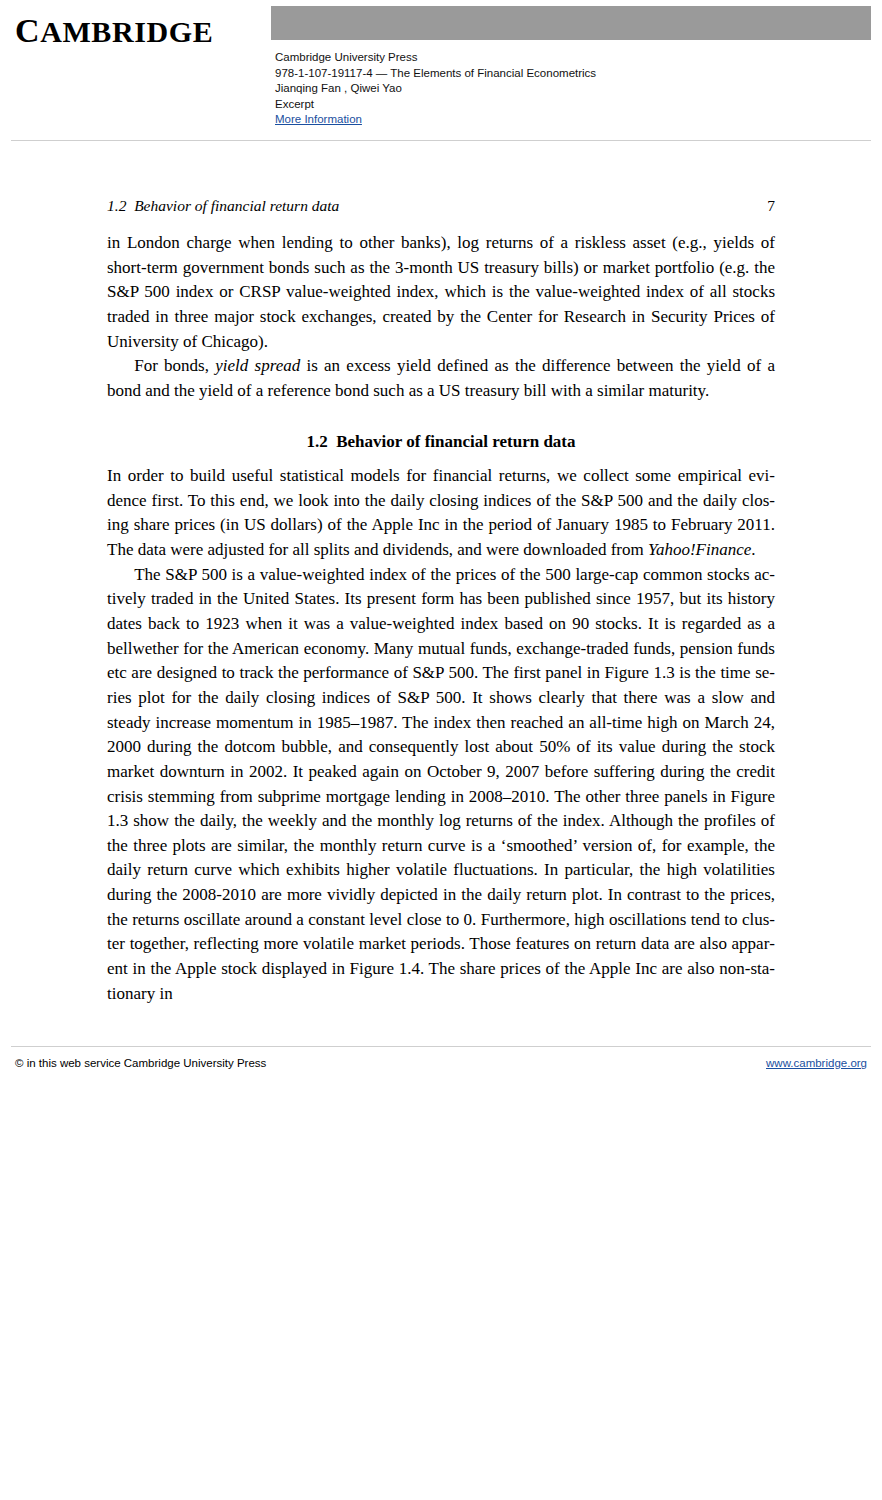CAMBRIDGE
Cambridge University Press
978-1-107-19117-4 — The Elements of Financial Econometrics
Jianqing Fan , Qiwei Yao
Excerpt
More Information
1.2 Behavior of financial return data 7
in London charge when lending to other banks), log returns of a riskless asset (e.g., yields of short-term government bonds such as the 3-month US treasury bills) or market portfolio (e.g. the S&P 500 index or CRSP value-weighted index, which is the value-weighted index of all stocks traded in three major stock exchanges, created by the Center for Research in Security Prices of University of Chicago).
For bonds, yield spread is an excess yield defined as the difference between the yield of a bond and the yield of a reference bond such as a US treasury bill with a similar maturity.
1.2 Behavior of financial return data
In order to build useful statistical models for financial returns, we collect some empirical evidence first. To this end, we look into the daily closing indices of the S&P 500 and the daily closing share prices (in US dollars) of the Apple Inc in the period of January 1985 to February 2011. The data were adjusted for all splits and dividends, and were downloaded from Yahoo!Finance.
The S&P 500 is a value-weighted index of the prices of the 500 large-cap common stocks actively traded in the United States. Its present form has been published since 1957, but its history dates back to 1923 when it was a value-weighted index based on 90 stocks. It is regarded as a bellwether for the American economy. Many mutual funds, exchange-traded funds, pension funds etc are designed to track the performance of S&P 500. The first panel in Figure 1.3 is the time series plot for the daily closing indices of S&P 500. It shows clearly that there was a slow and steady increase momentum in 1985–1987. The index then reached an all-time high on March 24, 2000 during the dotcom bubble, and consequently lost about 50% of its value during the stock market downturn in 2002. It peaked again on October 9, 2007 before suffering during the credit crisis stemming from subprime mortgage lending in 2008–2010. The other three panels in Figure 1.3 show the daily, the weekly and the monthly log returns of the index. Although the profiles of the three plots are similar, the monthly return curve is a ‘smoothed’ version of, for example, the daily return curve which exhibits higher volatile fluctuations. In particular, the high volatilities during the 2008-2010 are more vividly depicted in the daily return plot. In contrast to the prices, the returns oscillate around a constant level close to 0. Furthermore, high oscillations tend to cluster together, reflecting more volatile market periods. Those features on return data are also apparent in the Apple stock displayed in Figure 1.4. The share prices of the Apple Inc are also non-stationary in
© in this web service Cambridge University Press
www.cambridge.org